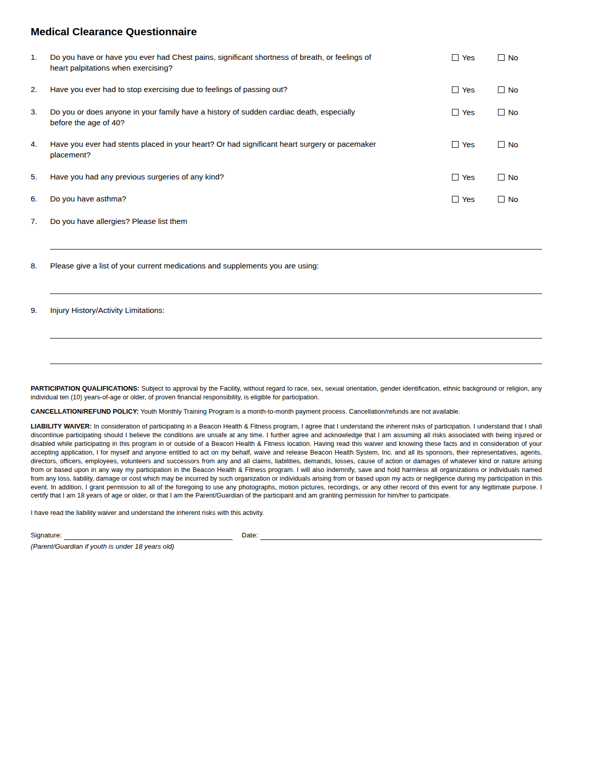Medical Clearance Questionnaire
Do you have or have you ever had Chest pains, significant shortness of breath, or feelings of heart palpitations when exercising?
Yes No
Have you ever had to stop exercising due to feelings of passing out?
Yes No
Do you or does anyone in your family have a history of sudden cardiac death, especially before the age of 40?
Yes No
Have you ever had stents placed in your heart? Or had significant heart surgery or pacemaker placement?
Yes No
Have you had any previous surgeries of any kind?
Yes No
Do you have asthma?
Yes No
Do you have allergies? Please list them
Please give a list of your current medications and supplements you are using:
Injury History/Activity Limitations:
PARTICIPATION QUALIFICATIONS: Subject to approval by the Facility, without regard to race, sex, sexual orientation, gender identification, ethnic background or religion, any individual ten (10) years-of-age or older, of proven financial responsibility, is eligible for participation.
CANCELLATION/REFUND POLICY: Youth Monthly Training Program is a month-to-month payment process. Cancellation/refunds are not available.
LIABILITY WAIVER: In consideration of participating in a Beacon Health & Fitness program, I agree that I understand the inherent risks of participation. I understand that I shall discontinue participating should I believe the conditions are unsafe at any time. I further agree and acknowledge that I am assuming all risks associated with being injured or disabled while participating in this program in or outside of a Beacon Health & Fitness location. Having read this waiver and knowing these facts and in consideration of your accepting application, I for myself and anyone entitled to act on my behalf, waive and release Beacon Health System, Inc. and all its sponsors, their representatives, agents, directors, officers, employees, volunteers and successors from any and all claims, liabilities, demands, losses, cause of action or damages of whatever kind or nature arising from or based upon in any way my participation in the Beacon Health & Fitness program. I will also indemnify, save and hold harmless all organizations or individuals named from any loss, liability, damage or cost which may be incurred by such organization or individuals arising from or based upon my acts or negligence during my participation in this event. In addition, I grant permission to all of the foregoing to use any photographs, motion pictures, recordings, or any other record of this event for any legitimate purpose. I certify that I am 18 years of age or older, or that I am the Parent/Guardian of the participant and am granting permission for him/her to participate.
I have read the liability waiver and understand the inherent risks with this activity.
Signature: Date:
(Parent/Guardian if youth is under 18 years old)